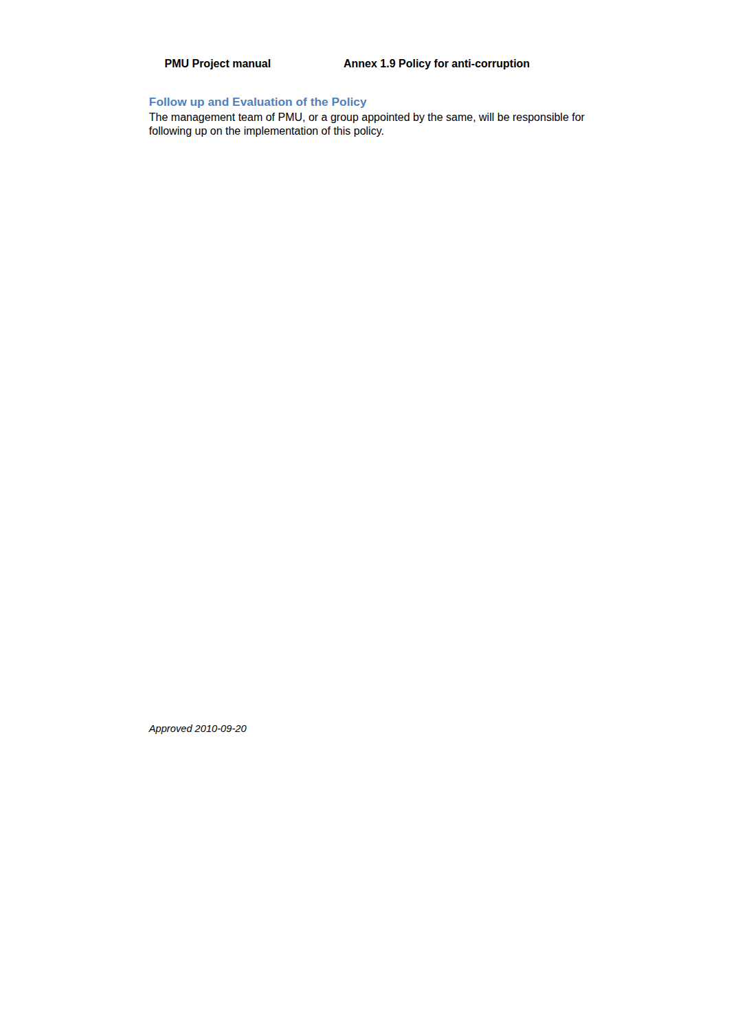PMU Project manual Annex 1.9 Policy for anti-corruption
Follow up and Evaluation of the Policy
The management team of PMU, or a group appointed by the same, will be responsible for following up on the implementation of this policy.
Approved 2010-09-20